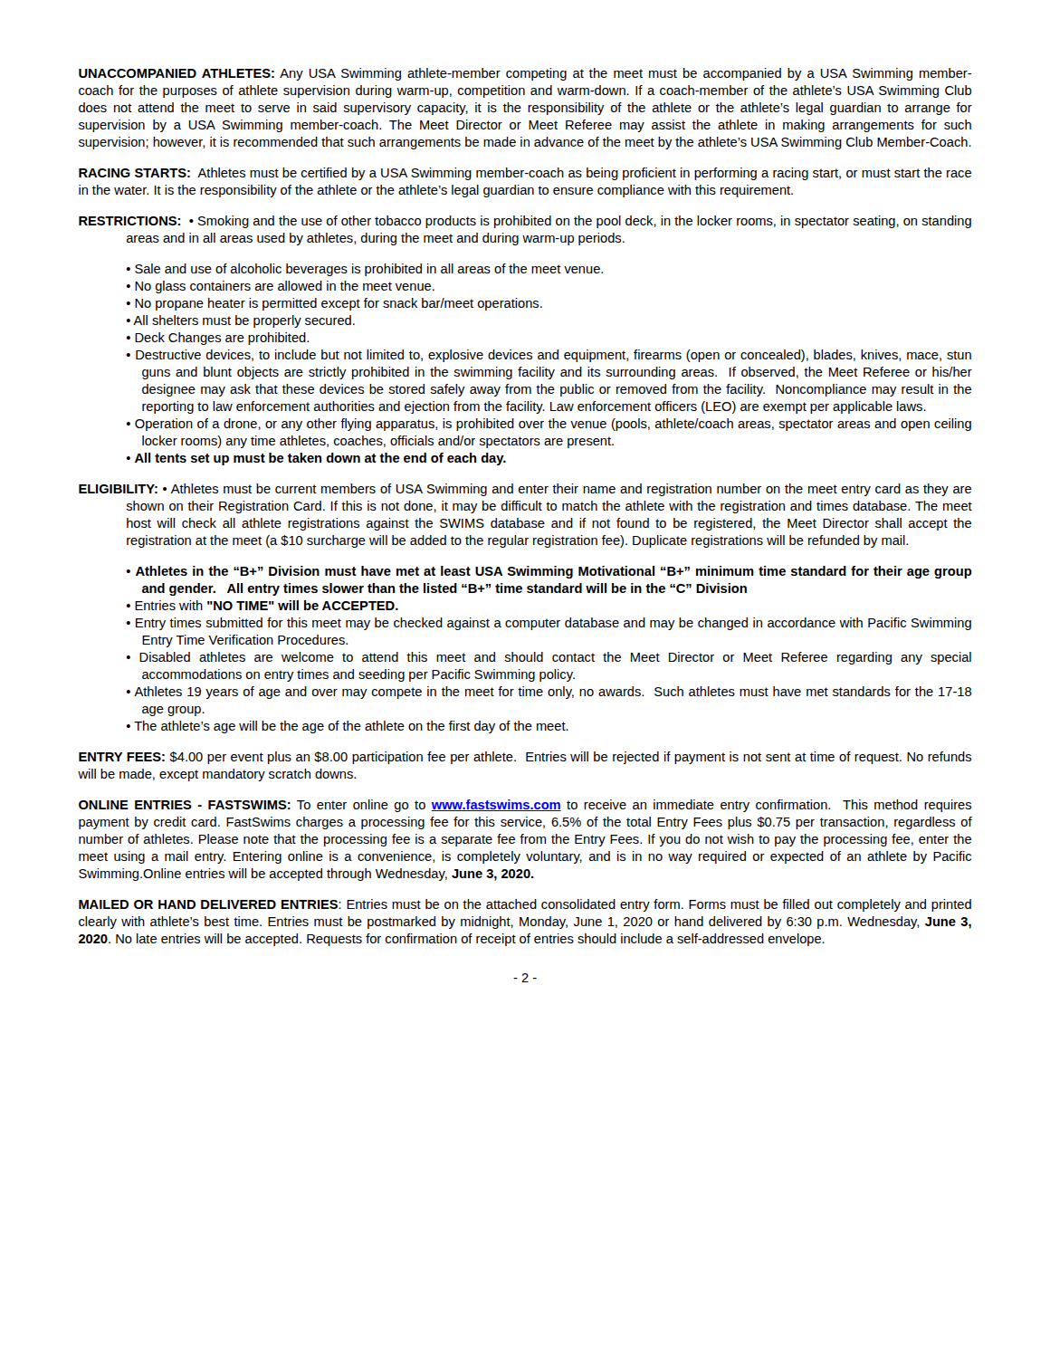UNACCOMPANIED ATHLETES: Any USA Swimming athlete-member competing at the meet must be accompanied by a USA Swimming member-coach for the purposes of athlete supervision during warm-up, competition and warm-down. If a coach-member of the athlete’s USA Swimming Club does not attend the meet to serve in said supervisory capacity, it is the responsibility of the athlete or the athlete’s legal guardian to arrange for supervision by a USA Swimming member-coach. The Meet Director or Meet Referee may assist the athlete in making arrangements for such supervision; however, it is recommended that such arrangements be made in advance of the meet by the athlete’s USA Swimming Club Member-Coach.
RACING STARTS: Athletes must be certified by a USA Swimming member-coach as being proficient in performing a racing start, or must start the race in the water. It is the responsibility of the athlete or the athlete’s legal guardian to ensure compliance with this requirement.
RESTRICTIONS: • Smoking and the use of other tobacco products is prohibited on the pool deck, in the locker rooms, in spectator seating, on standing areas and in all areas used by athletes, during the meet and during warm-up periods.
• Sale and use of alcoholic beverages is prohibited in all areas of the meet venue.
• No glass containers are allowed in the meet venue.
• No propane heater is permitted except for snack bar/meet operations.
• All shelters must be properly secured.
• Deck Changes are prohibited.
• Destructive devices, to include but not limited to, explosive devices and equipment, firearms (open or concealed), blades, knives, mace, stun guns and blunt objects are strictly prohibited in the swimming facility and its surrounding areas. If observed, the Meet Referee or his/her designee may ask that these devices be stored safely away from the public or removed from the facility. Noncompliance may result in the reporting to law enforcement authorities and ejection from the facility. Law enforcement officers (LEO) are exempt per applicable laws.
• Operation of a drone, or any other flying apparatus, is prohibited over the venue (pools, athlete/coach areas, spectator areas and open ceiling locker rooms) any time athletes, coaches, officials and/or spectators are present.
• All tents set up must be taken down at the end of each day.
ELIGIBILITY: • Athletes must be current members of USA Swimming and enter their name and registration number on the meet entry card as they are shown on their Registration Card. If this is not done, it may be difficult to match the athlete with the registration and times database. The meet host will check all athlete registrations against the SWIMS database and if not found to be registered, the Meet Director shall accept the registration at the meet (a $10 surcharge will be added to the regular registration fee). Duplicate registrations will be refunded by mail.
• Athletes in the “B+” Division must have met at least USA Swimming Motivational “B+” minimum time standard for their age group and gender. All entry times slower than the listed “B+” time standard will be in the “C” Division
• Entries with "NO TIME" will be ACCEPTED.
• Entry times submitted for this meet may be checked against a computer database and may be changed in accordance with Pacific Swimming Entry Time Verification Procedures.
• Disabled athletes are welcome to attend this meet and should contact the Meet Director or Meet Referee regarding any special accommodations on entry times and seeding per Pacific Swimming policy.
• Athletes 19 years of age and over may compete in the meet for time only, no awards. Such athletes must have met standards for the 17-18 age group.
• The athlete’s age will be the age of the athlete on the first day of the meet.
ENTRY FEES: $4.00 per event plus an $8.00 participation fee per athlete. Entries will be rejected if payment is not sent at time of request. No refunds will be made, except mandatory scratch downs.
ONLINE ENTRIES - FASTSWIMS: To enter online go to www.fastswims.com to receive an immediate entry confirmation. This method requires payment by credit card. FastSwims charges a processing fee for this service, 6.5% of the total Entry Fees plus $0.75 per transaction, regardless of number of athletes. Please note that the processing fee is a separate fee from the Entry Fees. If you do not wish to pay the processing fee, enter the meet using a mail entry. Entering online is a convenience, is completely voluntary, and is in no way required or expected of an athlete by Pacific Swimming.Online entries will be accepted through Wednesday, June 3, 2020.
MAILED OR HAND DELIVERED ENTRIES: Entries must be on the attached consolidated entry form. Forms must be filled out completely and printed clearly with athlete’s best time. Entries must be postmarked by midnight, Monday, June 1, 2020 or hand delivered by 6:30 p.m. Wednesday, June 3, 2020. No late entries will be accepted. Requests for confirmation of receipt of entries should include a self-addressed envelope.
- 2 -